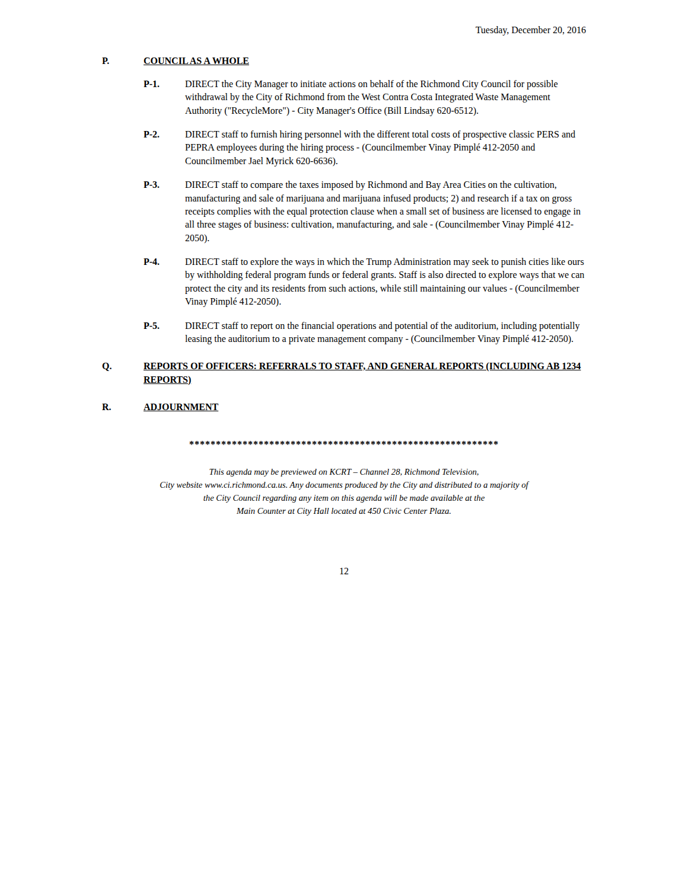Tuesday, December 20, 2016
P. COUNCIL AS A WHOLE
P-1. DIRECT the City Manager to initiate actions on behalf of the Richmond City Council for possible withdrawal by the City of Richmond from the West Contra Costa Integrated Waste Management Authority ("RecycleMore") - City Manager's Office (Bill Lindsay 620-6512).
P-2. DIRECT staff to furnish hiring personnel with the different total costs of prospective classic PERS and PEPRA employees during the hiring process - (Councilmember Vinay Pimplé 412-2050 and Councilmember Jael Myrick 620-6636).
P-3. DIRECT staff to compare the taxes imposed by Richmond and Bay Area Cities on the cultivation, manufacturing and sale of marijuana and marijuana infused products; 2) and research if a tax on gross receipts complies with the equal protection clause when a small set of business are licensed to engage in all three stages of business: cultivation, manufacturing, and sale - (Councilmember Vinay Pimplé 412-2050).
P-4. DIRECT staff to explore the ways in which the Trump Administration may seek to punish cities like ours by withholding federal program funds or federal grants. Staff is also directed to explore ways that we can protect the city and its residents from such actions, while still maintaining our values - (Councilmember Vinay Pimplé 412-2050).
P-5. DIRECT staff to report on the financial operations and potential of the auditorium, including potentially leasing the auditorium to a private management company - (Councilmember Vinay Pimplé 412-2050).
Q. REPORTS OF OFFICERS: REFERRALS TO STAFF, AND GENERAL REPORTS (INCLUDING AB 1234 REPORTS)
R. ADJOURNMENT
**********************************************************
This agenda may be previewed on KCRT – Channel 28, Richmond Television,
City website www.ci.richmond.ca.us. Any documents produced by the City and distributed to a majority of
the City Council regarding any item on this agenda will be made available at the
Main Counter at City Hall located at 450 Civic Center Plaza.
12